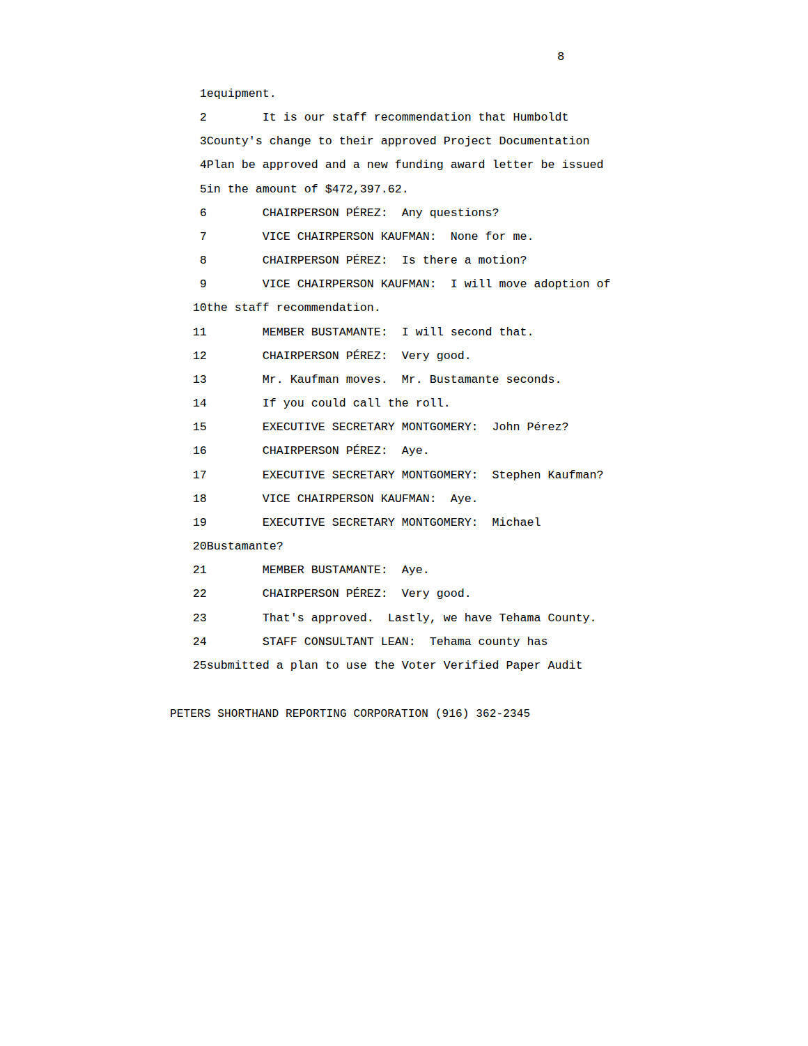8
| 1 | equipment. |
| 2 | It is our staff recommendation that Humboldt |
| 3 | County's change to their approved Project Documentation |
| 4 | Plan be approved and a new funding award letter be issued |
| 5 | in the amount of $472,397.62. |
| 6 | CHAIRPERSON PÉREZ: Any questions? |
| 7 | VICE CHAIRPERSON KAUFMAN: None for me. |
| 8 | CHAIRPERSON PÉREZ: Is there a motion? |
| 9 | VICE CHAIRPERSON KAUFMAN: I will move adoption of |
| 10 | the staff recommendation. |
| 11 | MEMBER BUSTAMANTE: I will second that. |
| 12 | CHAIRPERSON PÉREZ: Very good. |
| 13 | Mr. Kaufman moves. Mr. Bustamante seconds. |
| 14 | If you could call the roll. |
| 15 | EXECUTIVE SECRETARY MONTGOMERY: John Pérez? |
| 16 | CHAIRPERSON PÉREZ: Aye. |
| 17 | EXECUTIVE SECRETARY MONTGOMERY: Stephen Kaufman? |
| 18 | VICE CHAIRPERSON KAUFMAN: Aye. |
| 19 | EXECUTIVE SECRETARY MONTGOMERY: Michael |
| 20 | Bustamante? |
| 21 | MEMBER BUSTAMANTE: Aye. |
| 22 | CHAIRPERSON PÉREZ: Very good. |
| 23 | That's approved. Lastly, we have Tehama County. |
| 24 | STAFF CONSULTANT LEAN: Tehama county has |
| 25 | submitted a plan to use the Voter Verified Paper Audit |
PETERS SHORTHAND REPORTING CORPORATION (916) 362-2345